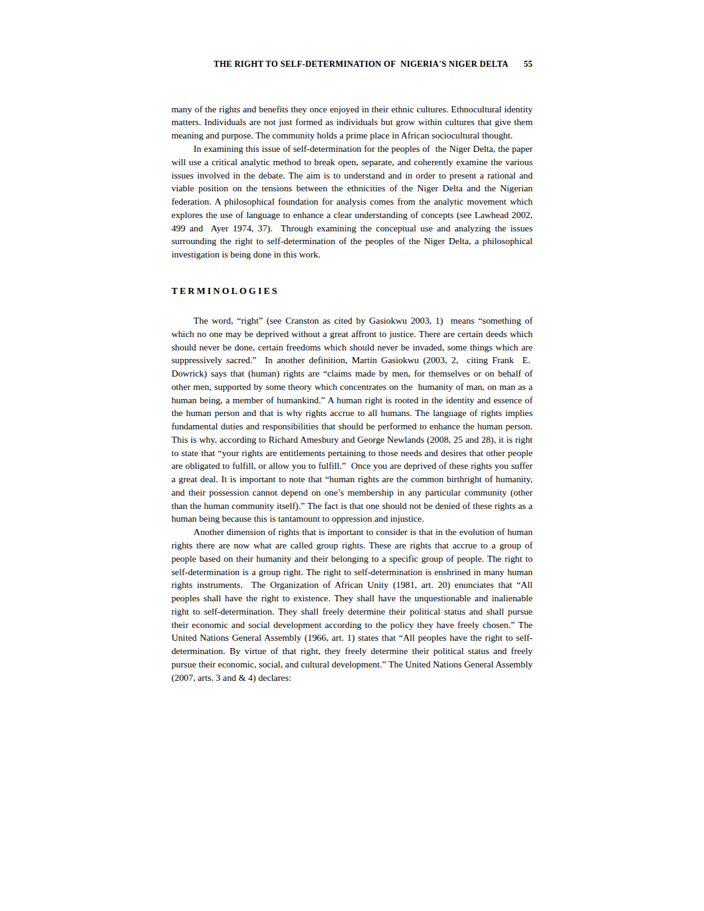The Right to Self-Determination of Nigeria's Niger Delta 55
many of the rights and benefits they once enjoyed in their ethnic cultures. Ethnocultural identity matters. Individuals are not just formed as individuals but grow within cultures that give them meaning and purpose. The community holds a prime place in African sociocultural thought.
In examining this issue of self-determination for the peoples of the Niger Delta, the paper will use a critical analytic method to break open, separate, and coherently examine the various issues involved in the debate. The aim is to understand and in order to present a rational and viable position on the tensions between the ethnicities of the Niger Delta and the Nigerian federation. A philosophical foundation for analysis comes from the analytic movement which explores the use of language to enhance a clear understanding of concepts (see Lawhead 2002, 499 and Ayer 1974, 37). Through examining the conceptual use and analyzing the issues surrounding the right to self-determination of the peoples of the Niger Delta, a philosophical investigation is being done in this work.
Terminologies
The word, “right” (see Cranston as cited by Gasiokwu 2003, 1) means “something of which no one may be deprived without a great affront to justice. There are certain deeds which should never be done, certain freedoms which should never be invaded, some things which are suppressively sacred.” In another definition, Martin Gasiokwu (2003, 2, citing Frank E. Dowrick) says that (human) rights are “claims made by men, for themselves or on behalf of other men, supported by some theory which concentrates on the humanity of man, on man as a human being, a member of humankind.” A human right is rooted in the identity and essence of the human person and that is why rights accrue to all humans. The language of rights implies fundamental duties and responsibilities that should be performed to enhance the human person. This is why, according to Richard Amesbury and George Newlands (2008, 25 and 28), it is right to state that “your rights are entitlements pertaining to those needs and desires that other people are obligated to fulfill, or allow you to fulfill.” Once you are deprived of these rights you suffer a great deal. It is important to note that “human rights are the common birthright of humanity, and their possession cannot depend on one’s membership in any particular community (other than the human community itself).” The fact is that one should not be denied of these rights as a human being because this is tantamount to oppression and injustice.
Another dimension of rights that is important to consider is that in the evolution of human rights there are now what are called group rights. These are rights that accrue to a group of people based on their humanity and their belonging to a specific group of people. The right to self-determination is a group right. The right to self-determination is enshrined in many human rights instruments. The Organization of African Unity (1981, art. 20) enunciates that “All peoples shall have the right to existence. They shall have the unquestionable and inalienable right to self-determination. They shall freely determine their political status and shall pursue their economic and social development according to the policy they have freely chosen.” The United Nations General Assembly (1966, art. 1) states that “All peoples have the right to self-determination. By virtue of that right, they freely determine their political status and freely pursue their economic, social, and cultural development.” The United Nations General Assembly (2007, arts. 3 and & 4) declares: